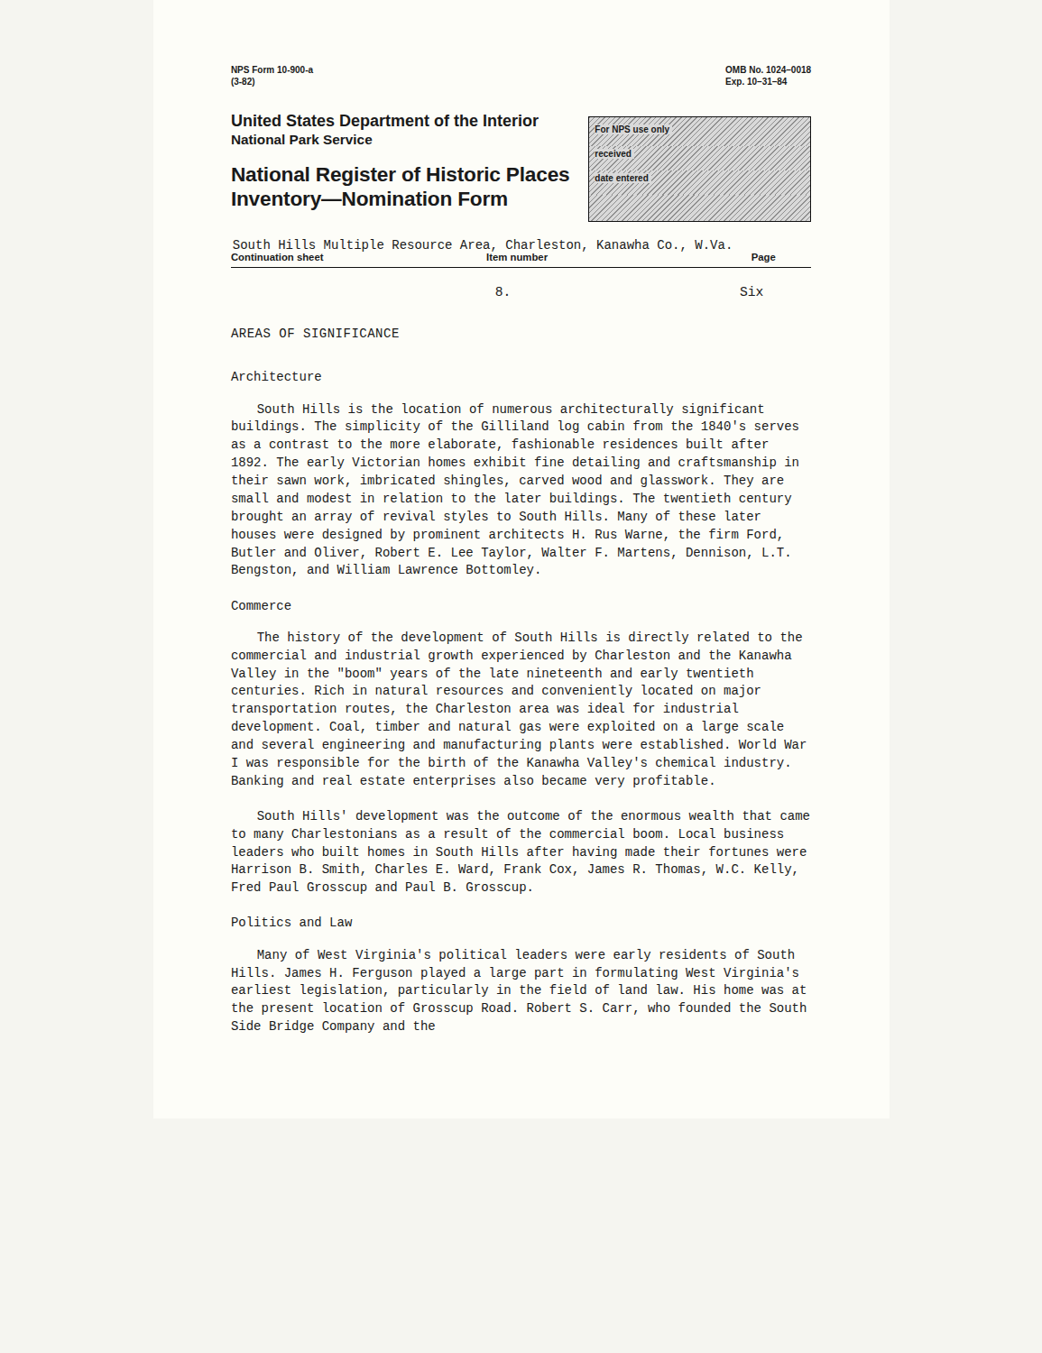NPS Form 10-900-a
(3-82)
OMB No. 1024–0018
Exp. 10–31–84
United States Department of the Interior
National Park Service
National Register of Historic Places
Inventory—Nomination Form
For NPS use only
received
date entered
South Hills Multiple Resource Area, Charleston, Kanawha Co., W.Va.
Continuation sheet
Item number
Page
8.
Six
AREAS OF SIGNIFICANCE
Architecture
South Hills is the location of numerous architecturally significant buildings. The simplicity of the Gilliland log cabin from the 1840's serves as a contrast to the more elaborate, fashionable residences built after 1892. The early Victorian homes exhibit fine detailing and craftsmanship in their sawn work, imbricated shingles, carved wood and glasswork. They are small and modest in relation to the later buildings. The twentieth century brought an array of revival styles to South Hills. Many of these later houses were designed by prominent architects H. Rus Warne, the firm Ford, Butler and Oliver, Robert E. Lee Taylor, Walter F. Martens, Dennison, L.T. Bengston, and William Lawrence Bottomley.
Commerce
The history of the development of South Hills is directly related to the commercial and industrial growth experienced by Charleston and the Kanawha Valley in the "boom" years of the late nineteenth and early twentieth centuries. Rich in natural resources and conveniently located on major transportation routes, the Charleston area was ideal for industrial development. Coal, timber and natural gas were exploited on a large scale and several engineering and manufacturing plants were established. World War I was responsible for the birth of the Kanawha Valley's chemical industry. Banking and real estate enterprises also became very profitable.
South Hills' development was the outcome of the enormous wealth that came to many Charlestonians as a result of the commercial boom. Local business leaders who built homes in South Hills after having made their fortunes were Harrison B. Smith, Charles E. Ward, Frank Cox, James R. Thomas, W.C. Kelly, Fred Paul Grosscup and Paul B. Grosscup.
Politics and Law
Many of West Virginia's political leaders were early residents of South Hills. James H. Ferguson played a large part in formulating West Virginia's earliest legislation, particularly in the field of land law. His home was at the present location of Grosscup Road. Robert S. Carr, who founded the South Side Bridge Company and the